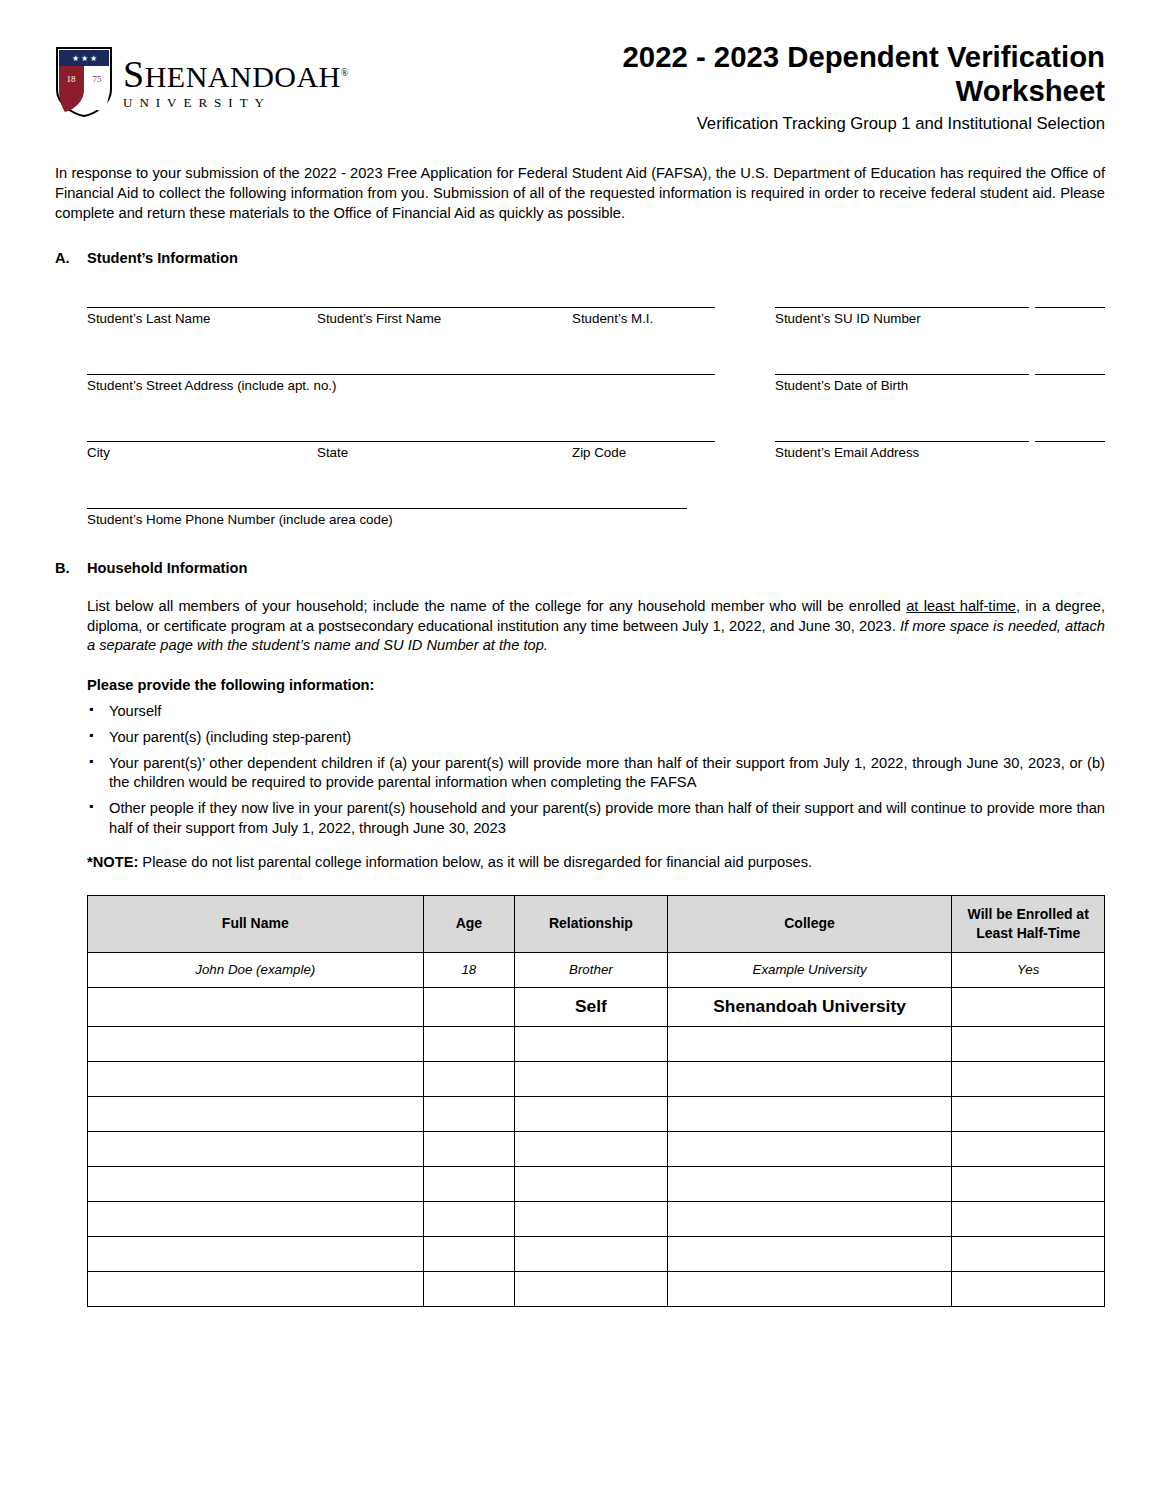★ ★ ★ 18 75
SHENANDOAH®
UNIVERSITY
2022 - 2023 Dependent Verification
Worksheet
Verification Tracking Group 1 and Institutional Selection
In response to your submission of the 2022 - 2023 Free Application for Federal Student Aid (FAFSA), the U.S. Department of Education has required the Office of Financial Aid to collect the following information from you. Submission of all of the requested information is required in order to receive federal student aid. Please complete and return these materials to the Office of Financial Aid as quickly as possible.
A. Student’s Information
Student’s Last Name Student’s First Name Student’s M.I.
Student’s SU ID Number
Student’s Street Address (include apt. no.)
Student’s Date of Birth
City State Zip Code
Student’s Email Address
Student’s Home Phone Number (include area code)
B. Household Information
List below all members of your household; include the name of the college for any household member who will be enrolled at least half-time, in a degree, diploma, or certificate program at a postsecondary educational institution any time between July 1, 2022, and June 30, 2023. If more space is needed, attach a separate page with the student’s name and SU ID Number at the top.
Please provide the following information:
Yourself
Your parent(s) (including step-parent)
Your parent(s)’ other dependent children if (a) your parent(s) will provide more than half of their support from July 1, 2022, through June 30, 2023, or (b) the children would be required to provide parental information when completing the FAFSA
Other people if they now live in your parent(s) household and your parent(s) provide more than half of their support and will continue to provide more than half of their support from July 1, 2022, through June 30, 2023
*NOTE: Please do not list parental college information below, as it will be disregarded for financial aid purposes.
| Full Name | Age | Relationship | College | Will be Enrolled at Least Half-Time |
| --- | --- | --- | --- | --- |
| John Doe (example) | 18 | Brother | Example University | Yes |
| | | Self | Shenandoah University | |